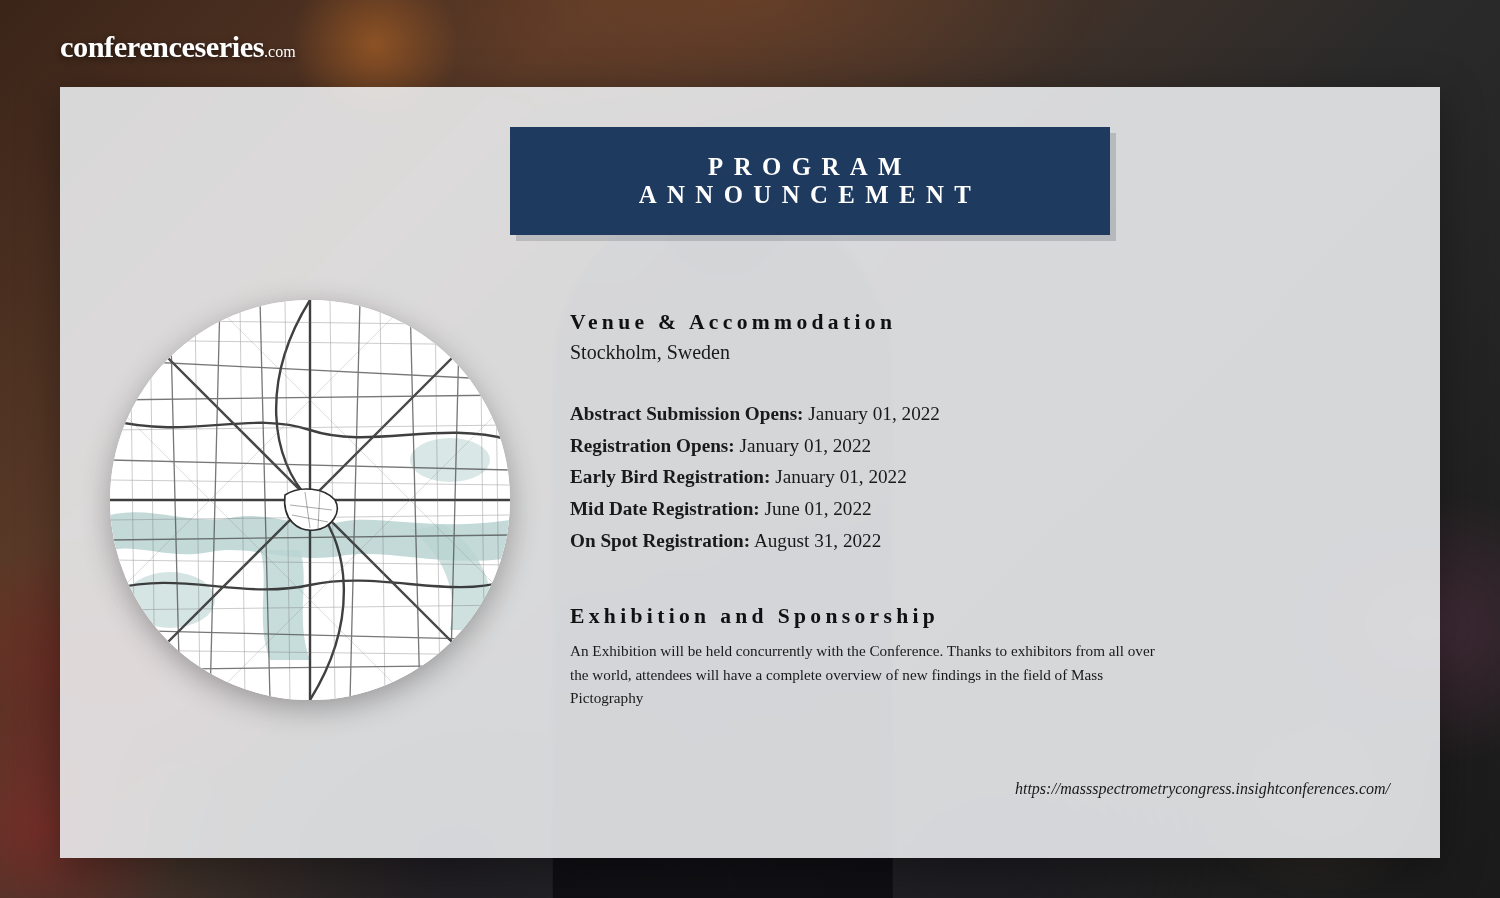conferenceseries.com
Program Announcement
Venue & Accommodation
Stockholm, Sweden
Abstract Submission Opens: January 01, 2022
Registration Opens: January 01, 2022
Early Bird Registration: January 01, 2022
Mid Date Registration: June 01, 2022
On Spot Registration: August 31, 2022
Exhibition and Sponsorship
An Exhibition will be held concurrently with the Conference. Thanks to exhibitors from all over the world, attendees will have a complete overview of new findings in the field of Mass Pictography
https://massspectrometrycongress.insightconferences.com/